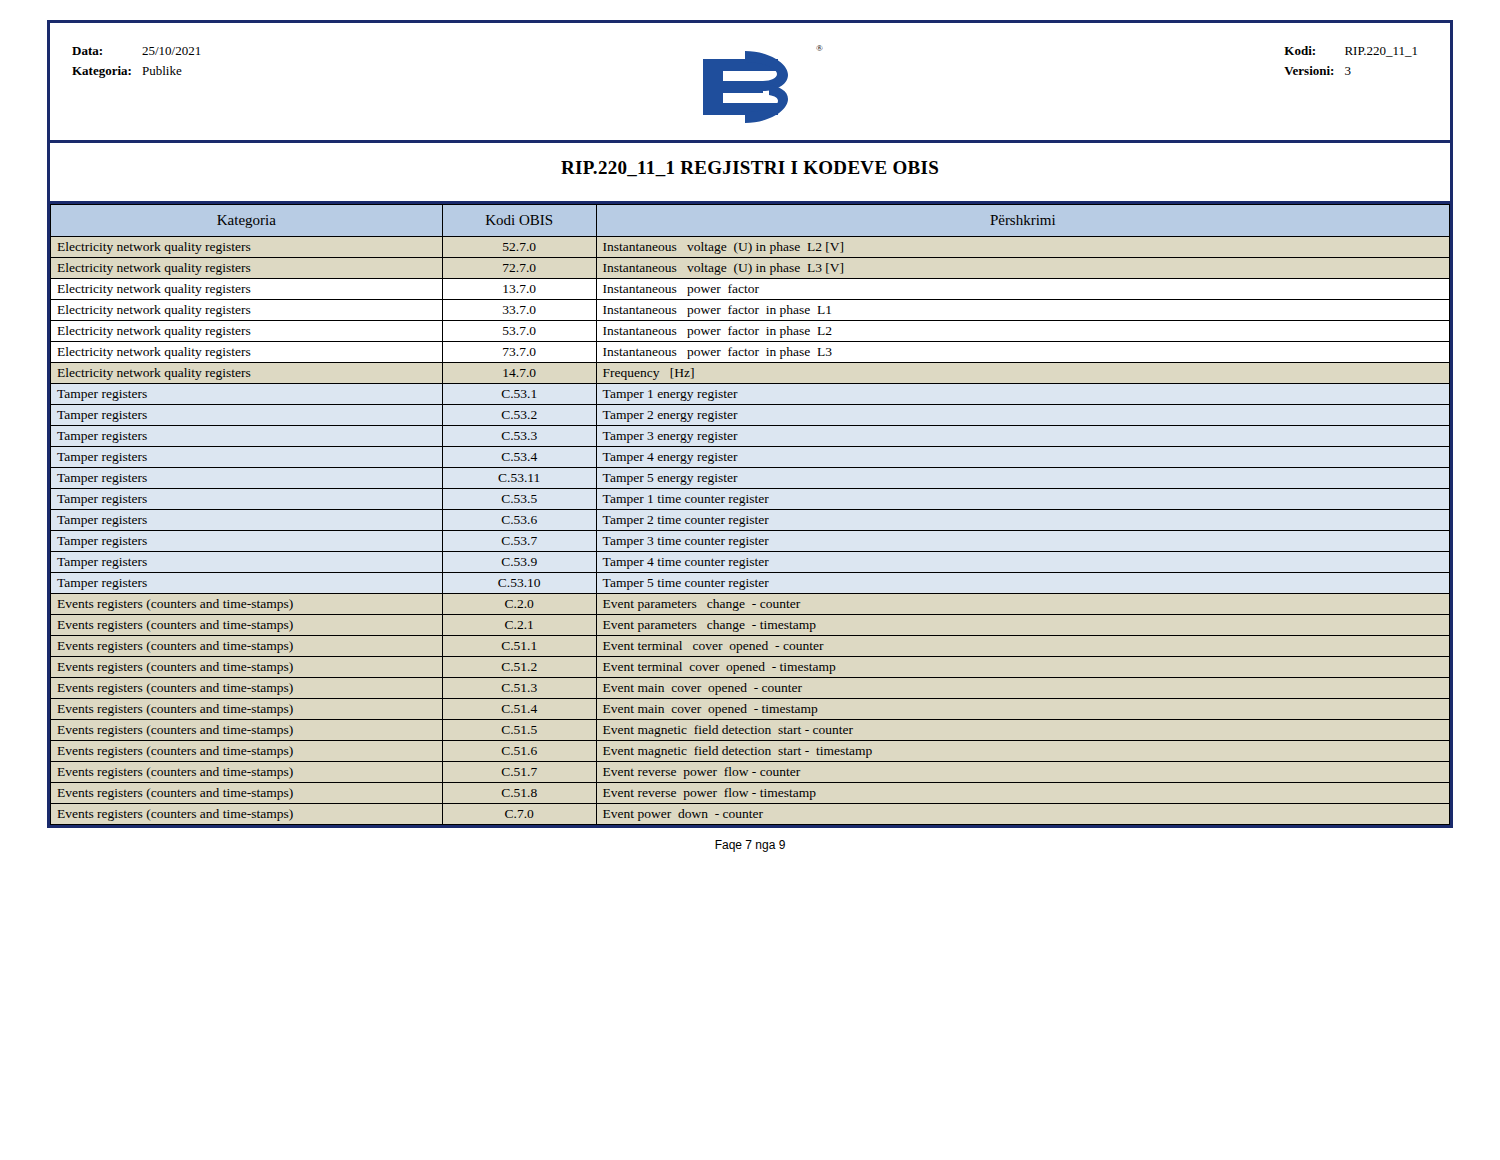| Data: | 25/10/2021 |
| Kategoria: | Publike |
®
| Kodi: | RIP.220_11_1 |
| Versioni: | 3 |
RIP.220_11_1 REGJISTRI I KODEVE OBIS
| Kategoria | Kodi OBIS | Përshkrimi |
| --- | --- | --- |
| Electricity network quality registers | 52.7.0 | Instantaneous voltage (U) in phase L2 [V] |
| Electricity network quality registers | 72.7.0 | Instantaneous voltage (U) in phase L3 [V] |
| Electricity network quality registers | 13.7.0 | Instantaneous power factor |
| Electricity network quality registers | 33.7.0 | Instantaneous power factor in phase L1 |
| Electricity network quality registers | 53.7.0 | Instantaneous power factor in phase L2 |
| Electricity network quality registers | 73.7.0 | Instantaneous power factor in phase L3 |
| Electricity network quality registers | 14.7.0 | Frequency [Hz] |
| Tamper registers | C.53.1 | Tamper 1 energy register |
| Tamper registers | C.53.2 | Tamper 2 energy register |
| Tamper registers | C.53.3 | Tamper 3 energy register |
| Tamper registers | C.53.4 | Tamper 4 energy register |
| Tamper registers | C.53.11 | Tamper 5 energy register |
| Tamper registers | C.53.5 | Tamper 1 time counter register |
| Tamper registers | C.53.6 | Tamper 2 time counter register |
| Tamper registers | C.53.7 | Tamper 3 time counter register |
| Tamper registers | C.53.9 | Tamper 4 time counter register |
| Tamper registers | C.53.10 | Tamper 5 time counter register |
| Events registers (counters and time-stamps) | C.2.0 | Event parameters change - counter |
| Events registers (counters and time-stamps) | C.2.1 | Event parameters change - timestamp |
| Events registers (counters and time-stamps) | C.51.1 | Event terminal cover opened - counter |
| Events registers (counters and time-stamps) | C.51.2 | Event terminal cover opened - timestamp |
| Events registers (counters and time-stamps) | C.51.3 | Event main cover opened - counter |
| Events registers (counters and time-stamps) | C.51.4 | Event main cover opened - timestamp |
| Events registers (counters and time-stamps) | C.51.5 | Event magnetic field detection start - counter |
| Events registers (counters and time-stamps) | C.51.6 | Event magnetic field detection start - timestamp |
| Events registers (counters and time-stamps) | C.51.7 | Event reverse power flow - counter |
| Events registers (counters and time-stamps) | C.51.8 | Event reverse power flow - timestamp |
| Events registers (counters and time-stamps) | C.7.0 | Event power down - counter |
Faqe 7 nga 9